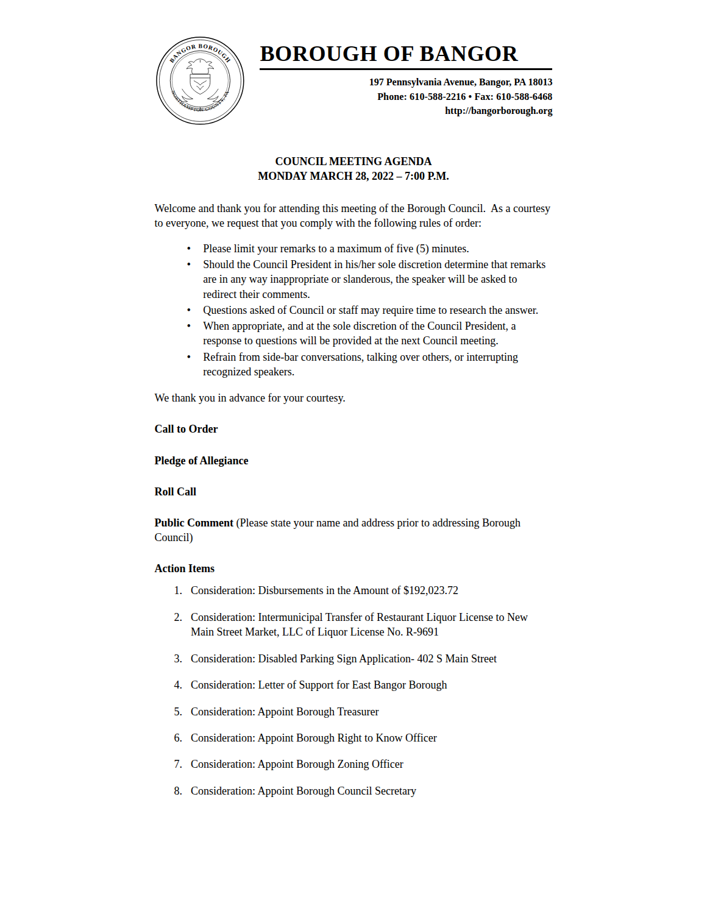BANGOR BOROUGH NORTHAMPTON COUNTY, PA
BOROUGH OF BANGOR
197 Pennsylvania Avenue, Bangor, PA 18013
Phone: 610-588-2216 • Fax: 610-588-6468
http://bangorborough.org
COUNCIL MEETING AGENDA
MONDAY MARCH 28, 2022 – 7:00 P.M.
Welcome and thank you for attending this meeting of the Borough Council. As a courtesy to everyone, we request that you comply with the following rules of order:
Please limit your remarks to a maximum of five (5) minutes.
Should the Council President in his/her sole discretion determine that remarks are in any way inappropriate or slanderous, the speaker will be asked to redirect their comments.
Questions asked of Council or staff may require time to research the answer.
When appropriate, and at the sole discretion of the Council President, a response to questions will be provided at the next Council meeting.
Refrain from side-bar conversations, talking over others, or interrupting recognized speakers.
We thank you in advance for your courtesy.
Call to Order
Pledge of Allegiance
Roll Call
Public Comment (Please state your name and address prior to addressing Borough Council)
Action Items
Consideration: Disbursements in the Amount of $192,023.72
Consideration: Intermunicipal Transfer of Restaurant Liquor License to New Main Street Market, LLC of Liquor License No. R-9691
Consideration: Disabled Parking Sign Application- 402 S Main Street
Consideration: Letter of Support for East Bangor Borough
Consideration: Appoint Borough Treasurer
Consideration: Appoint Borough Right to Know Officer
Consideration: Appoint Borough Zoning Officer
Consideration: Appoint Borough Council Secretary